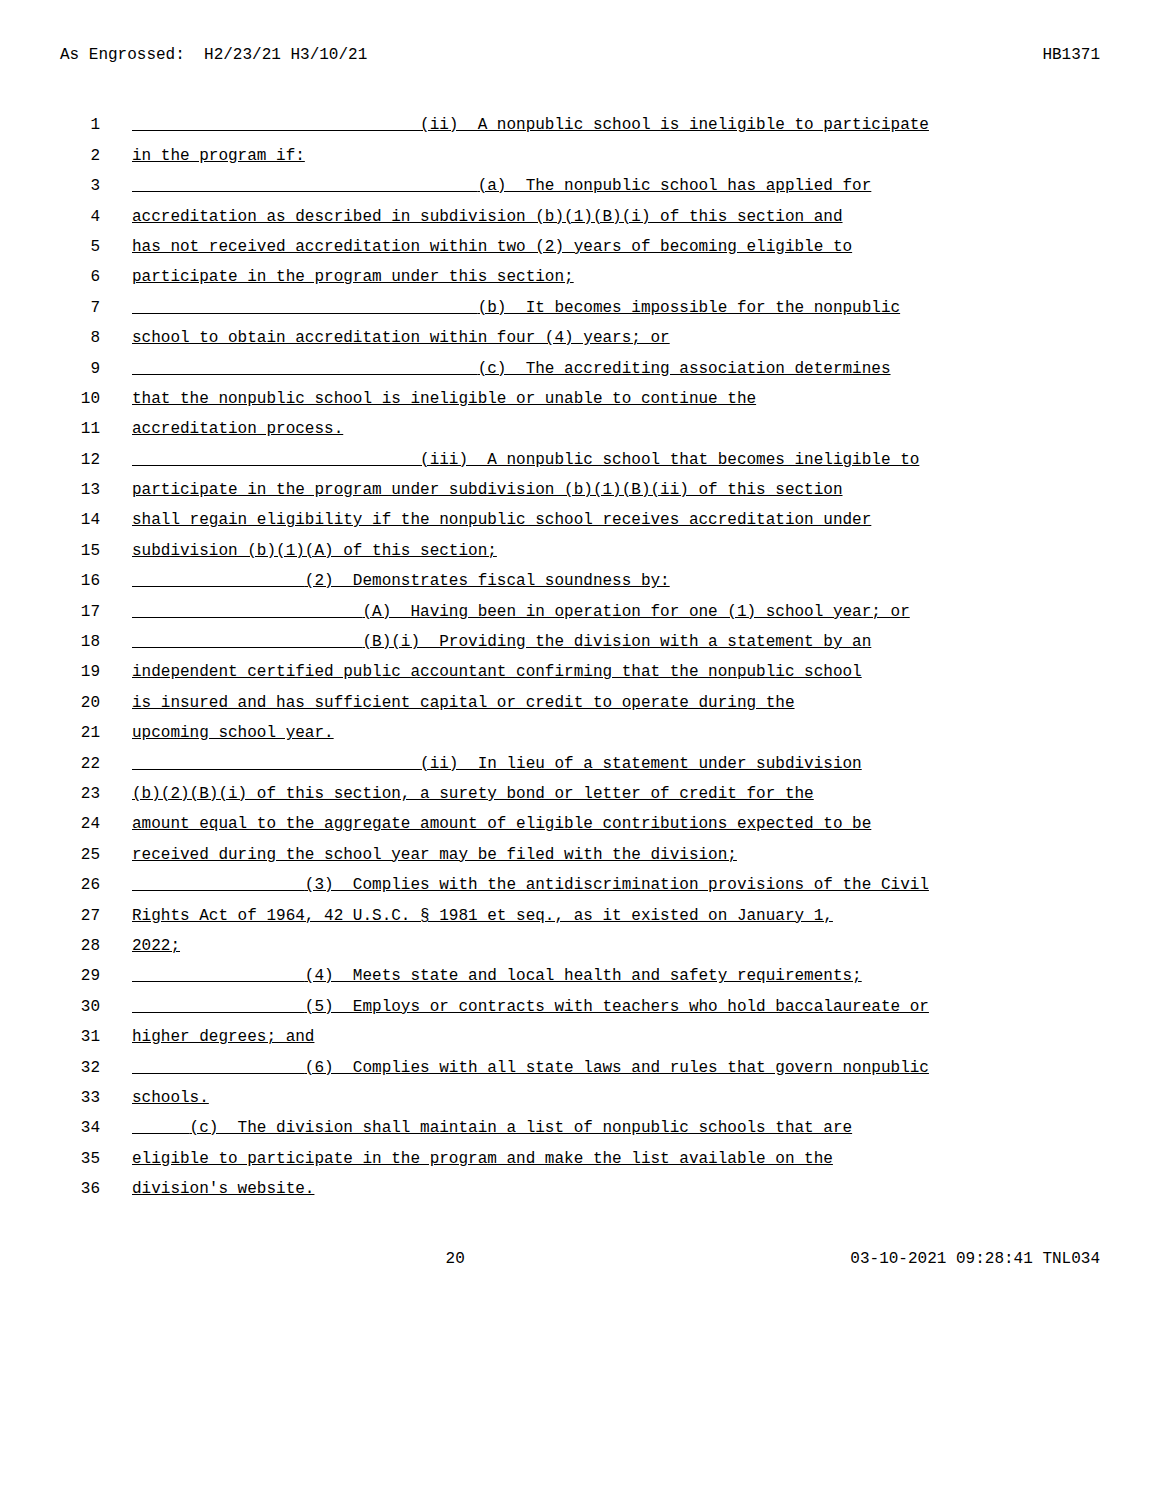As Engrossed: H2/23/21 H3/10/21 HB1371
(ii) A nonpublic school is ineligible to participate
in the program if:
(a) The nonpublic school has applied for
accreditation as described in subdivision (b)(1)(B)(i) of this section and
has not received accreditation within two (2) years of becoming eligible to
participate in the program under this section;
(b) It becomes impossible for the nonpublic
school to obtain accreditation within four (4) years; or
(c) The accrediting association determines
that the nonpublic school is ineligible or unable to continue the
accreditation process.
(iii) A nonpublic school that becomes ineligible to
participate in the program under subdivision (b)(1)(B)(ii) of this section
shall regain eligibility if the nonpublic school receives accreditation under
subdivision (b)(1)(A) of this section;
(2) Demonstrates fiscal soundness by:
(A) Having been in operation for one (1) school year; or
(B)(i) Providing the division with a statement by an
independent certified public accountant confirming that the nonpublic school
is insured and has sufficient capital or credit to operate during the
upcoming school year.
(ii) In lieu of a statement under subdivision
(b)(2)(B)(i) of this section, a surety bond or letter of credit for the
amount equal to the aggregate amount of eligible contributions expected to be
received during the school year may be filed with the division;
(3) Complies with the antidiscrimination provisions of the Civil
Rights Act of 1964, 42 U.S.C. § 1981 et seq., as it existed on January 1,
2022;
(4) Meets state and local health and safety requirements;
(5) Employs or contracts with teachers who hold baccalaureate or
higher degrees; and
(6) Complies with all state laws and rules that govern nonpublic
schools.
(c) The division shall maintain a list of nonpublic schools that are
eligible to participate in the program and make the list available on the
division's website.
20 03-10-2021 09:28:41 TNL034